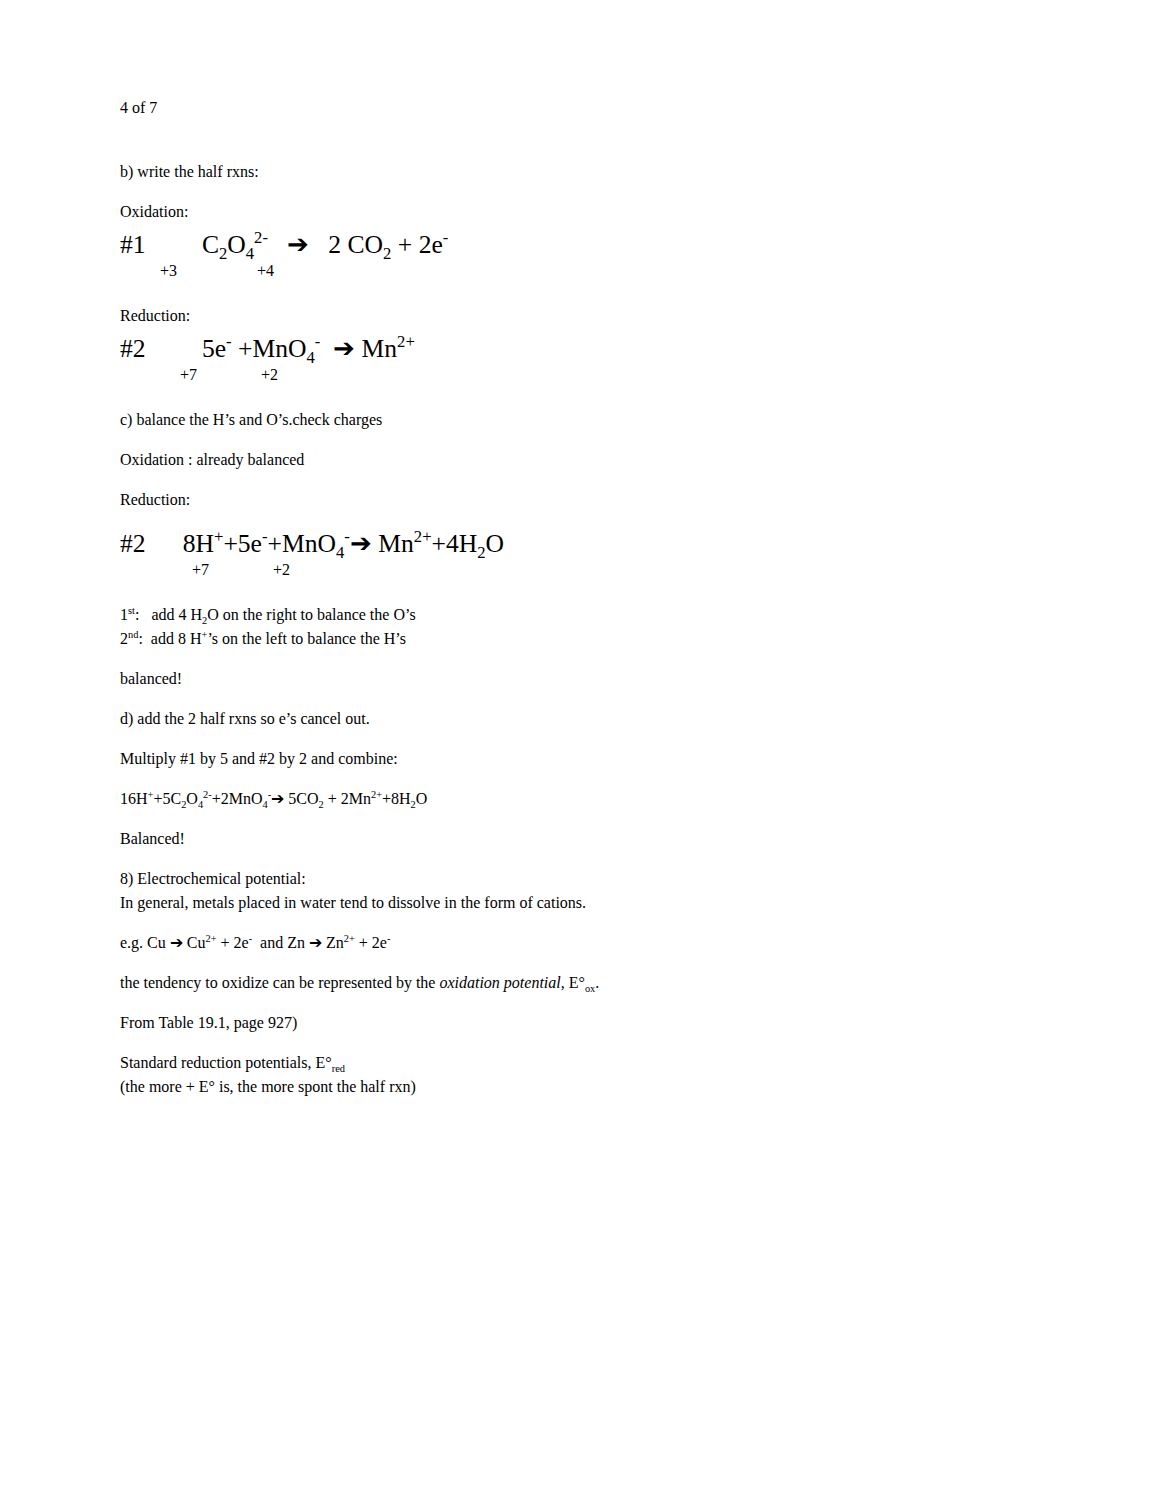4 of 7
b) write the half rxns:
Oxidation:
#1 C2O42- ➔ 2 CO2 + 2e-
+3 +4
Reduction:
#2 5e- +MnO4- ➔ Mn2+
+7 +2
c) balance the H’s and O’s.check charges
Oxidation : already balanced
Reduction:
#2 8H++5e-+MnO4-➔ Mn2++4H2O
+7 +2
1st: add 4 H2O on the right to balance the O’s
2nd: add 8 H+’s on the left to balance the H’s
balanced!
d) add the 2 half rxns so e’s cancel out.
Multiply #1 by 5 and #2 by 2 and combine:
16H++5C2O42-+2MnO4-➔ 5CO2 + 2Mn2++8H2O
Balanced!
8) Electrochemical potential:
In general, metals placed in water tend to dissolve in the form of cations.
e.g. Cu ➔ Cu2+ + 2e- and Zn ➔ Zn2+ + 2e-
the tendency to oxidize can be represented by the oxidation potential, E°ox.
From Table 19.1, page 927)
Standard reduction potentials, E°red
(the more + E° is, the more spont the half rxn)